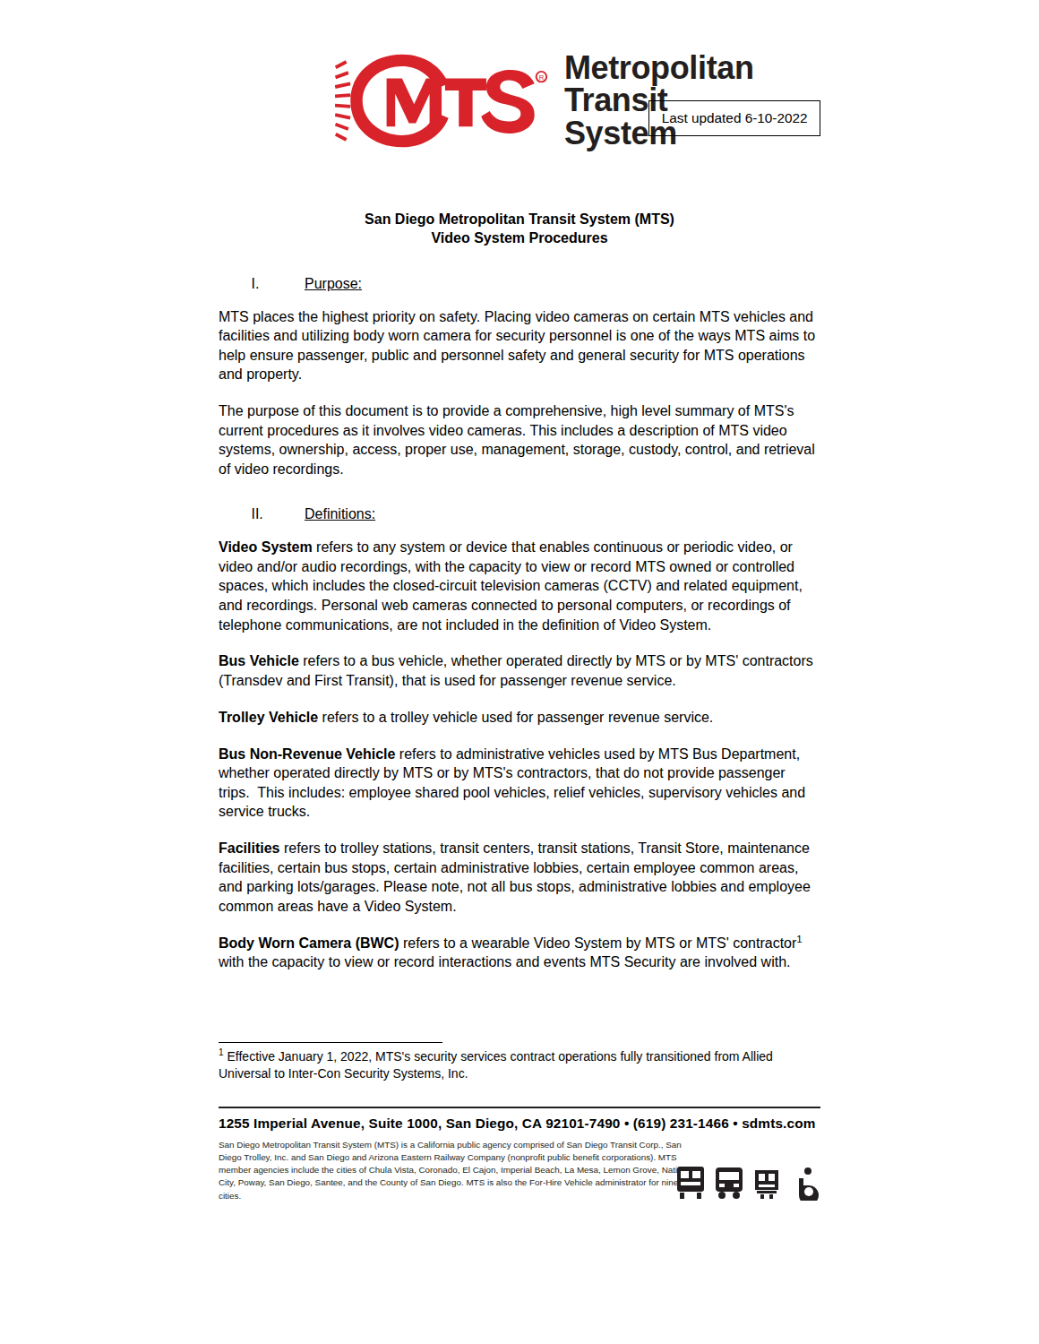R
Metropolitan
Transit
System
Last updated 6-10-2022
San Diego Metropolitan Transit System (MTS) Video System Procedures
I. Purpose:
MTS places the highest priority on safety. Placing video cameras on certain MTS vehicles and facilities and utilizing body worn camera for security personnel is one of the ways MTS aims to help ensure passenger, public and personnel safety and general security for MTS operations and property.
The purpose of this document is to provide a comprehensive, high level summary of MTS's current procedures as it involves video cameras. This includes a description of MTS video systems, ownership, access, proper use, management, storage, custody, control, and retrieval of video recordings.
II. Definitions:
Video System refers to any system or device that enables continuous or periodic video, or video and/or audio recordings, with the capacity to view or record MTS owned or controlled spaces, which includes the closed-circuit television cameras (CCTV) and related equipment, and recordings. Personal web cameras connected to personal computers, or recordings of telephone communications, are not included in the definition of Video System.
Bus Vehicle refers to a bus vehicle, whether operated directly by MTS or by MTS' contractors (Transdev and First Transit), that is used for passenger revenue service.
Trolley Vehicle refers to a trolley vehicle used for passenger revenue service.
Bus Non-Revenue Vehicle refers to administrative vehicles used by MTS Bus Department, whether operated directly by MTS or by MTS's contractors, that do not provide passenger trips. This includes: employee shared pool vehicles, relief vehicles, supervisory vehicles and service trucks.
Facilities refers to trolley stations, transit centers, transit stations, Transit Store, maintenance facilities, certain bus stops, certain administrative lobbies, certain employee common areas, and parking lots/garages. Please note, not all bus stops, administrative lobbies and employee common areas have a Video System.
Body Worn Camera (BWC) refers to a wearable Video System by MTS or MTS' contractor1 with the capacity to view or record interactions and events MTS Security are involved with.
1 Effective January 1, 2022, MTS's security services contract operations fully transitioned from Allied Universal to Inter-Con Security Systems, Inc.
1255 Imperial Avenue, Suite 1000, San Diego, CA 92101-7490 • (619) 231-1466 • sdmts.com
San Diego Metropolitan Transit System (MTS) is a California public agency comprised of San Diego Transit Corp., San Diego Trolley, Inc. and San Diego and Arizona Eastern Railway Company (nonprofit public benefit corporations). MTS member agencies include the cities of Chula Vista, Coronado, El Cajon, Imperial Beach, La Mesa, Lemon Grove, National City, Poway, San Diego, Santee, and the County of San Diego. MTS is also the For-Hire Vehicle administrator for nine cities.